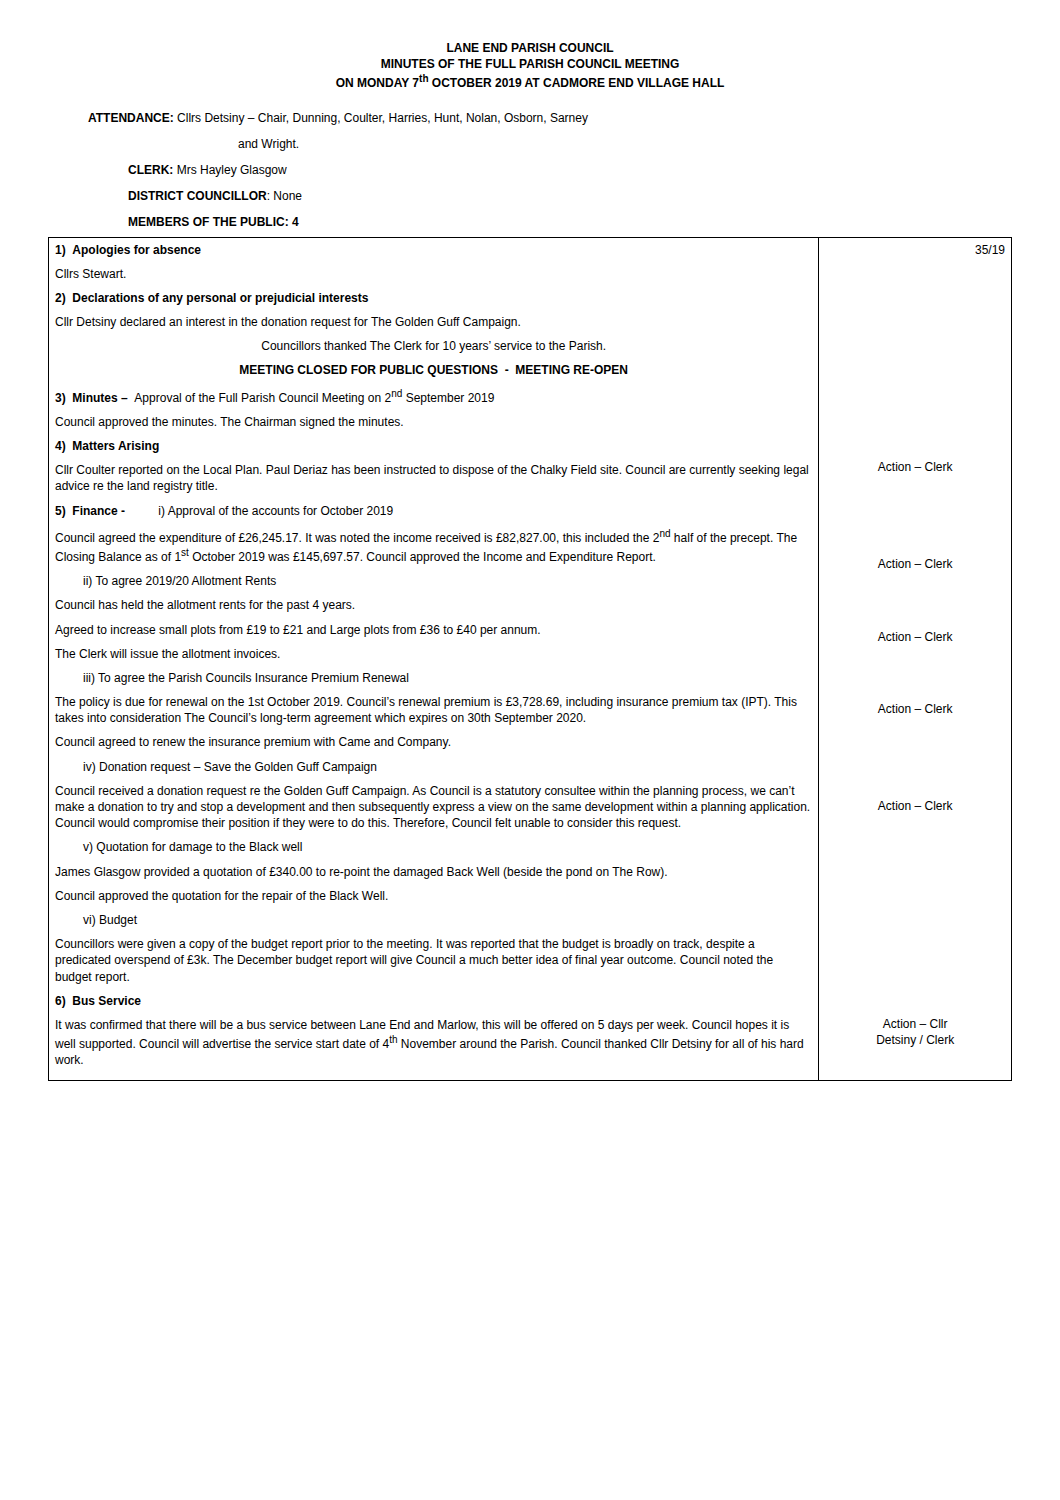LANE END PARISH COUNCIL MINUTES OF THE FULL PARISH COUNCIL MEETING ON MONDAY 7th OCTOBER 2019 AT CADMORE END VILLAGE HALL
ATTENDANCE: Cllrs Detsiny – Chair, Dunning, Coulter, Harries, Hunt, Nolan, Osborn, Sarney
and Wright.
CLERK: Mrs Hayley Glasgow
DISTRICT COUNCILLOR: None
MEMBERS OF THE PUBLIC: 4
| 1) Apologies for absence Cllrs Stewart. 2) Declarations of any personal or prejudicial interests Cllr Detsiny declared an interest in the donation request for The Golden Guff Campaign. Councillors thanked The Clerk for 10 years’ service to the Parish. MEETING CLOSED FOR PUBLIC QUESTIONS - MEETING RE-OPEN 3) Minutes – Approval of the Full Parish Council Meeting on 2 nd September 2019 Council approved the minutes. The Chairman signed the minutes. 4) Matters Arising Cllr Coulter reported on the Local Plan. Paul Deriaz has been instructed to dispose of the Chalky Field site. Council are currently seeking legal advice re the land registry title. 5) Finance - i) Approval of the accounts for October 2019 Council agreed the expenditure of £26,245.17. It was noted the income received is £82,827.00, this included the 2 nd half of the precept. The Closing Balance as of 1 st October 2019 was £145,697.57. Council approved the Income and Expenditure Report. ii) To agree 2019/20 Allotment Rents Council has held the allotment rents for the past 4 years. Agreed to increase small plots from £19 to £21 and Large plots from £36 to £40 per annum. The Clerk will issue the allotment invoices. iii) To agree the Parish Councils Insurance Premium Renewal The policy is due for renewal on the 1st October 2019. Council’s renewal premium is £3,728.69, including insurance premium tax (IPT). This takes into consideration The Council’s long-term agreement which expires on 30th September 2020. Council agreed to renew the insurance premium with Came and Company. iv) Donation request – Save the Golden Guff Campaign Council received a donation request re the Golden Guff Campaign. As Council is a statutory consultee within the planning process, we can’t make a donation to try and stop a development and then subsequently express a view on the same development within a planning application. Council would compromise their position if they were to do this. Therefore, Council felt unable to consider this request. v) Quotation for damage to the Black well James Glasgow provided a quotation of £340.00 to re-point the damaged Back Well (beside the pond on The Row). Council approved the quotation for the repair of the Black Well. vi) Budget Councillors were given a copy of the budget report prior to the meeting. It was reported that the budget is broadly on track, despite a predicated overspend of £3k. The December budget report will give Council a much better idea of final year outcome. Council noted the budget report. 6) Bus Service It was confirmed that there will be a bus service between Lane End and Marlow, this will be offered on 5 days per week. Council hopes it is well supported. Council will advertise the service start date of 4 th November around the Parish. Council thanked Cllr Detsiny for all of his hard work. | 35/19 Action – Clerk Action – Clerk Action – Clerk Action – Clerk Action – Clerk Action – Cllr Detsiny / Clerk |